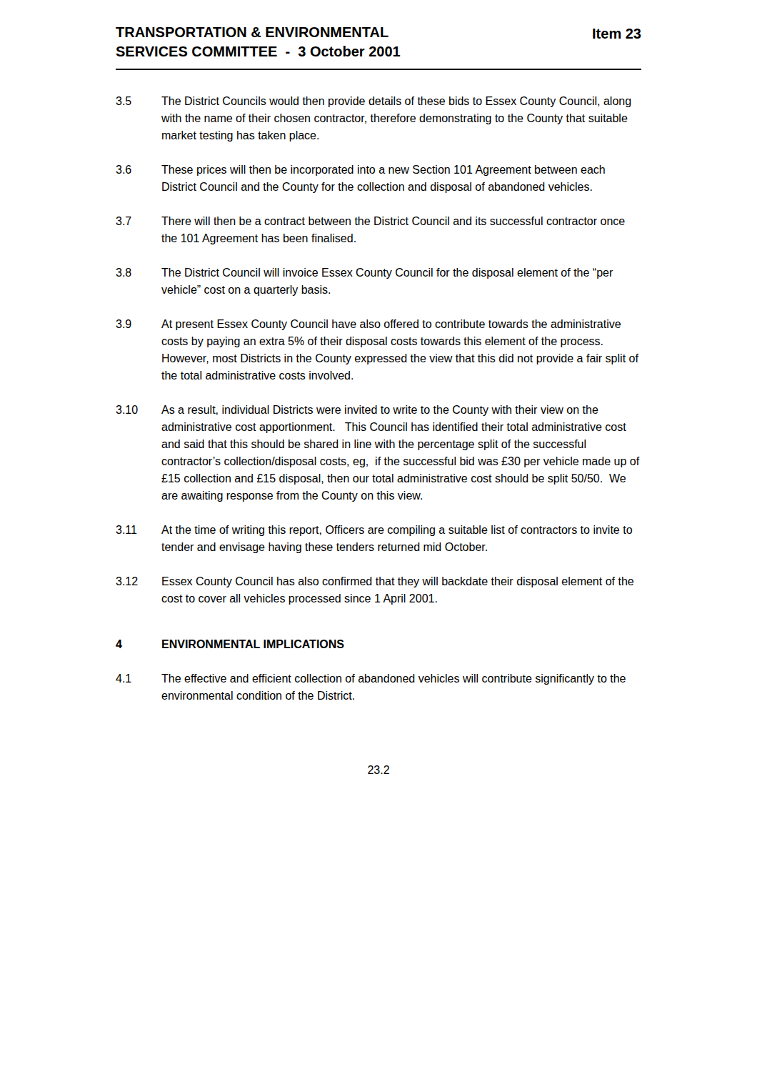TRANSPORTATION & ENVIRONMENTAL
SERVICES COMMITTEE - 3 October 2001
Item 23
3.5
The District Councils would then provide details of these bids to Essex County Council, along with the name of their chosen contractor, therefore demonstrating to the County that suitable market testing has taken place.
3.6
These prices will then be incorporated into a new Section 101 Agreement between each District Council and the County for the collection and disposal of abandoned vehicles.
3.7
There will then be a contract between the District Council and its successful contractor once the 101 Agreement has been finalised.
3.8
The District Council will invoice Essex County Council for the disposal element of the “per vehicle” cost on a quarterly basis.
3.9
At present Essex County Council have also offered to contribute towards the administrative costs by paying an extra 5% of their disposal costs towards this element of the process. However, most Districts in the County expressed the view that this did not provide a fair split of the total administrative costs involved.
3.10
As a result, individual Districts were invited to write to the County with their view on the administrative cost apportionment. This Council has identified their total administrative cost and said that this should be shared in line with the percentage split of the successful contractor’s collection/disposal costs, eg, if the successful bid was £30 per vehicle made up of £15 collection and £15 disposal, then our total administrative cost should be split 50/50. We are awaiting response from the County on this view.
3.11
At the time of writing this report, Officers are compiling a suitable list of contractors to invite to tender and envisage having these tenders returned mid October.
3.12
Essex County Council has also confirmed that they will backdate their disposal element of the cost to cover all vehicles processed since 1 April 2001.
4 ENVIRONMENTAL IMPLICATIONS
4.1
The effective and efficient collection of abandoned vehicles will contribute significantly to the environmental condition of the District.
23.2